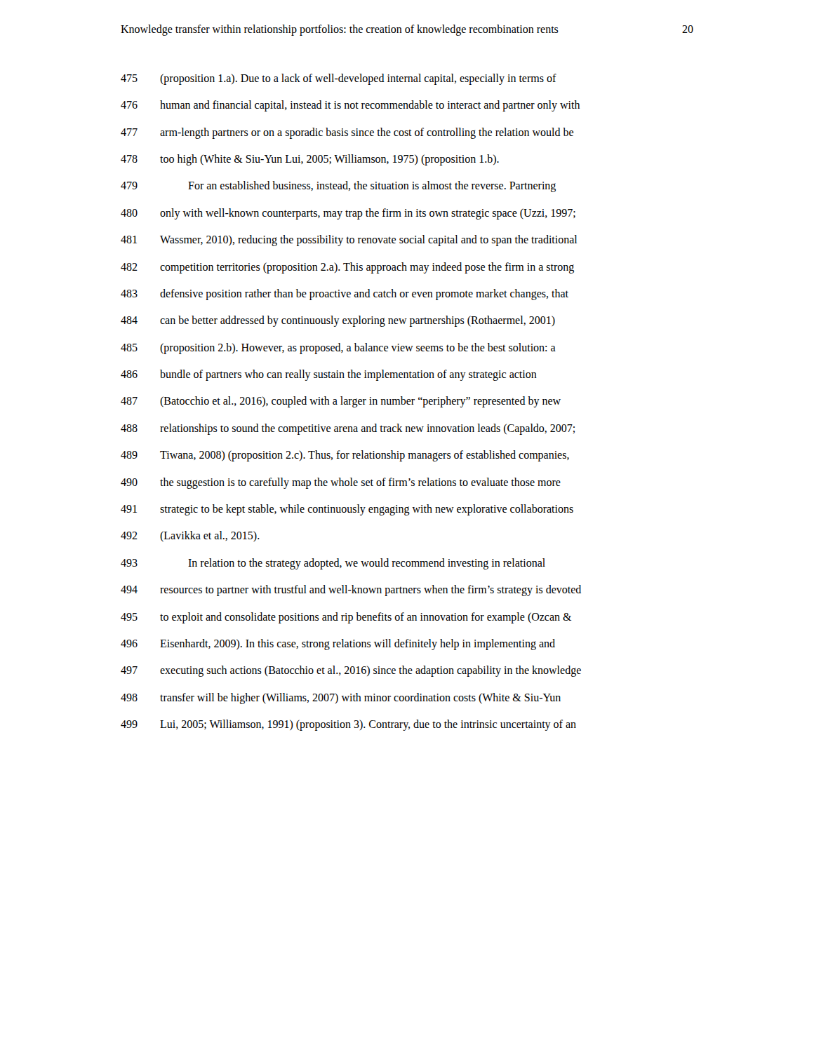Knowledge transfer within relationship portfolios: the creation of knowledge recombination rents
20
(proposition 1.a). Due to a lack of well-developed internal capital, especially in terms of
human and financial capital, instead it is not recommendable to interact and partner only with
arm-length partners or on a sporadic basis since the cost of controlling the relation would be
too high (White & Siu-Yun Lui, 2005; Williamson, 1975) (proposition 1.b).
For an established business, instead, the situation is almost the reverse. Partnering
only with well-known counterparts, may trap the firm in its own strategic space (Uzzi, 1997;
Wassmer, 2010), reducing the possibility to renovate social capital and to span the traditional
competition territories (proposition 2.a). This approach may indeed pose the firm in a strong
defensive position rather than be proactive and catch or even promote market changes, that
can be better addressed by continuously exploring new partnerships (Rothaermel, 2001)
(proposition 2.b). However, as proposed, a balance view seems to be the best solution: a
bundle of partners who can really sustain the implementation of any strategic action
(Batocchio et al., 2016), coupled with a larger in number “periphery” represented by new
relationships to sound the competitive arena and track new innovation leads (Capaldo, 2007;
Tiwana, 2008) (proposition 2.c). Thus, for relationship managers of established companies,
the suggestion is to carefully map the whole set of firm’s relations to evaluate those more
strategic to be kept stable, while continuously engaging with new explorative collaborations
(Lavikka et al., 2015).
In relation to the strategy adopted, we would recommend investing in relational
resources to partner with trustful and well-known partners when the firm’s strategy is devoted
to exploit and consolidate positions and rip benefits of an innovation for example (Ozcan &
Eisenhardt, 2009). In this case, strong relations will definitely help in implementing and
executing such actions (Batocchio et al., 2016) since the adaption capability in the knowledge
transfer will be higher (Williams, 2007) with minor coordination costs (White & Siu-Yun
Lui, 2005; Williamson, 1991) (proposition 3). Contrary, due to the intrinsic uncertainty of an